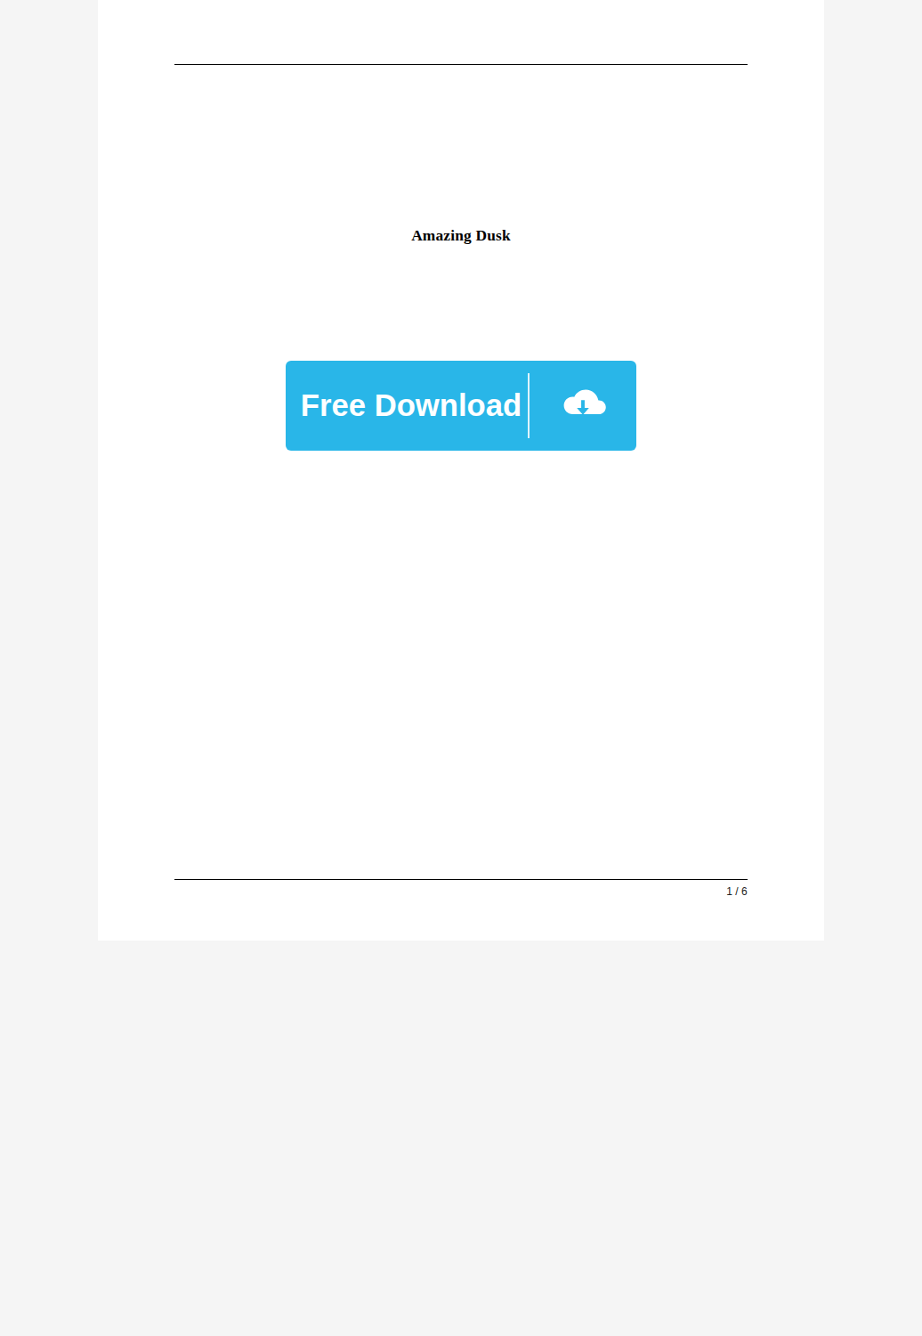Amazing Dusk
Free Download
1 / 6